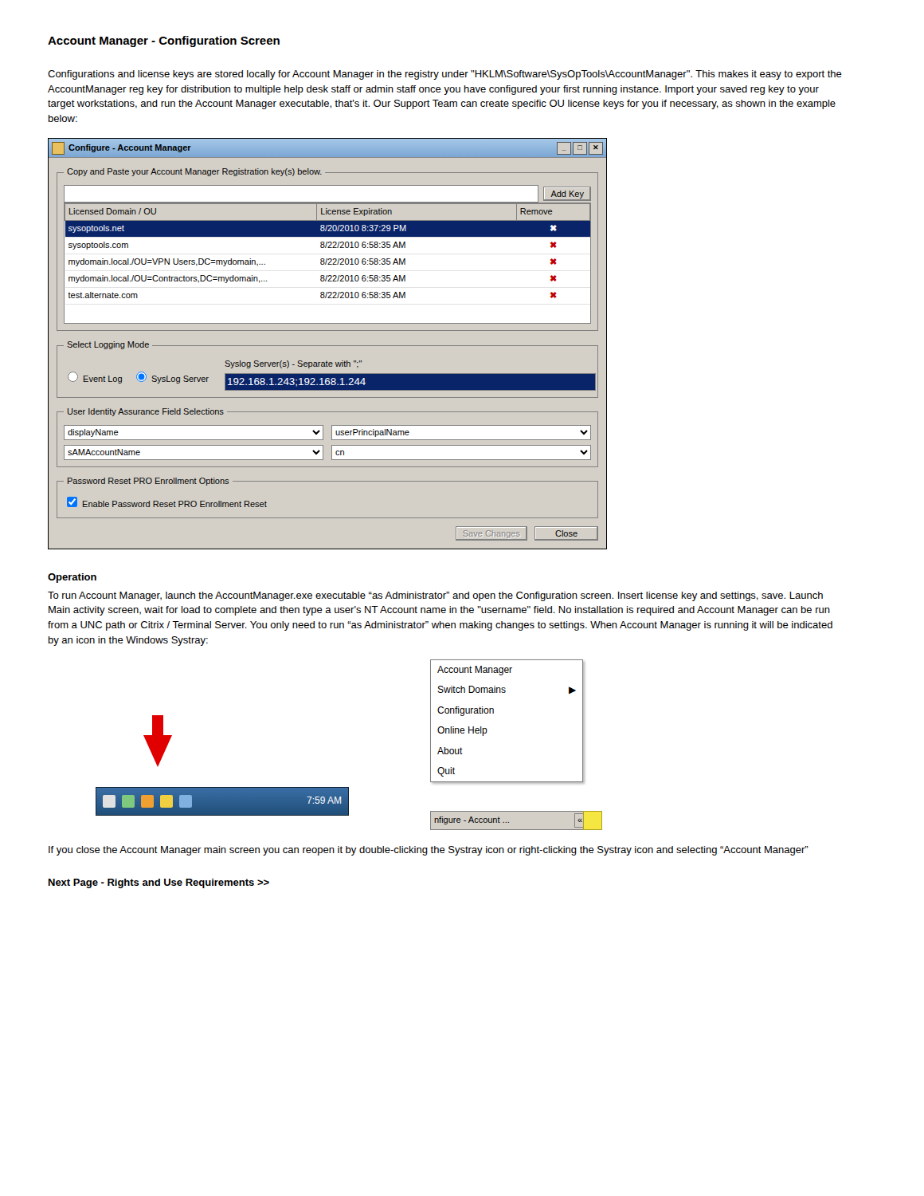Account Manager - Configuration Screen
Configurations and license keys are stored locally for Account Manager in the registry under "HKLM\Software\SysOpTools\AccountManager". This makes it easy to export the AccountManager reg key for distribution to multiple help desk staff or admin staff once you have configured your first running instance. Import your saved reg key to your target workstations, and run the Account Manager executable, that's it. Our Support Team can create specific OU license keys for you if necessary, as shown in the example below:
Configure - Account Manager
_□✕
Copy and Paste your Account Manager Registration key(s) below.
Add Key
| Licensed Domain / OU | License Expiration | Remove |
| --- | --- | --- |
| sysoptools.net | 8/20/2010 8:37:29 PM | ✖ |
| sysoptools.com | 8/22/2010 6:58:35 AM | ✖ |
| mydomain.local./OU=VPN Users,DC=mydomain,... | 8/22/2010 6:58:35 AM | ✖ |
| mydomain.local./OU=Contractors,DC=mydomain,... | 8/22/2010 6:58:35 AM | ✖ |
| test.alternate.com | 8/22/2010 6:58:35 AM | ✖ |
Select Logging Mode
Event Log SysLog Server
Syslog Server(s) - Separate with ";"
User Identity Assurance Field Selections
displayName userPrincipalName sAMAccountName cn
Password Reset PRO Enrollment Options Enable Password Reset PRO Enrollment Reset
Save Changes Close
Operation
To run Account Manager, launch the AccountManager.exe executable “as Administrator” and open the Configuration screen. Insert license key and settings, save. Launch Main activity screen, wait for load to complete and then type a user's NT Account name in the "username" field. No installation is required and Account Manager can be run from a UNC path or Citrix / Terminal Server. You only need to run “as Administrator” when making changes to settings. When Account Manager is running it will be indicated by an icon in the Windows Systray:
Account Manager
Switch Domains▶
Configuration
Online Help
About
Quit
7:59 AM
nfigure - Account ... «
If you close the Account Manager main screen you can reopen it by double-clicking the Systray icon or right-clicking the Systray icon and selecting “Account Manager”
Next Page - Rights and Use Requirements >>